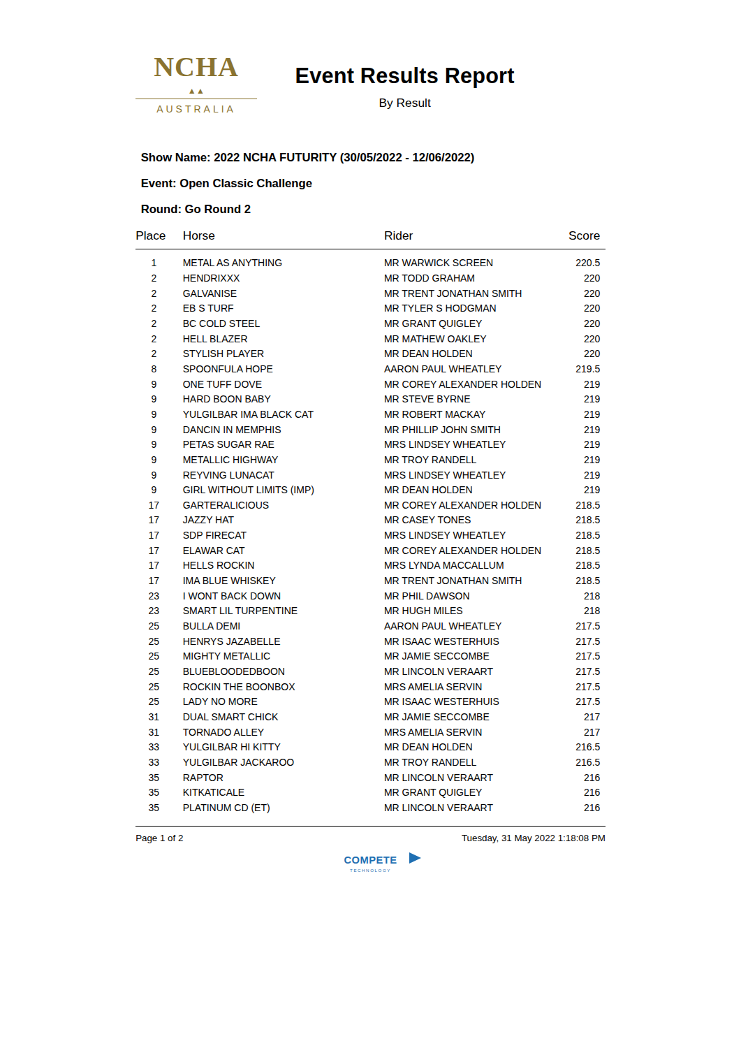NCHA
▲▲
AUSTRALIA
Event Results Report
By Result
Show Name: 2022 NCHA FUTURITY (30/05/2022 - 12/06/2022)
Event: Open Classic Challenge
Round: Go Round 2
| Place | Horse | Rider | Score |
| --- | --- | --- | --- |
| 1 | METAL AS ANYTHING | MR WARWICK SCREEN | 220.5 |
| 2 | HENDRIXXX | MR TODD GRAHAM | 220 |
| 2 | GALVANISE | MR TRENT JONATHAN SMITH | 220 |
| 2 | EB S TURF | MR TYLER S HODGMAN | 220 |
| 2 | BC COLD STEEL | MR GRANT QUIGLEY | 220 |
| 2 | HELL BLAZER | MR MATHEW OAKLEY | 220 |
| 2 | STYLISH PLAYER | MR DEAN HOLDEN | 220 |
| 8 | SPOONFULA HOPE | AARON PAUL WHEATLEY | 219.5 |
| 9 | ONE TUFF DOVE | MR COREY ALEXANDER HOLDEN | 219 |
| 9 | HARD BOON BABY | MR STEVE BYRNE | 219 |
| 9 | YULGILBAR IMA BLACK CAT | MR ROBERT MACKAY | 219 |
| 9 | DANCIN IN MEMPHIS | MR PHILLIP JOHN SMITH | 219 |
| 9 | PETAS SUGAR RAE | MRS LINDSEY WHEATLEY | 219 |
| 9 | METALLIC HIGHWAY | MR TROY RANDELL | 219 |
| 9 | REYVING LUNACAT | MRS LINDSEY WHEATLEY | 219 |
| 9 | GIRL WITHOUT LIMITS (IMP) | MR DEAN HOLDEN | 219 |
| 17 | GARTERALICIOUS | MR COREY ALEXANDER HOLDEN | 218.5 |
| 17 | JAZZY HAT | MR CASEY TONES | 218.5 |
| 17 | SDP FIRECAT | MRS LINDSEY WHEATLEY | 218.5 |
| 17 | ELAWAR CAT | MR COREY ALEXANDER HOLDEN | 218.5 |
| 17 | HELLS ROCKIN | MRS LYNDA MACCALLUM | 218.5 |
| 17 | IMA BLUE WHISKEY | MR TRENT JONATHAN SMITH | 218.5 |
| 23 | I WONT BACK DOWN | MR PHIL DAWSON | 218 |
| 23 | SMART LIL TURPENTINE | MR HUGH MILES | 218 |
| 25 | BULLA DEMI | AARON PAUL WHEATLEY | 217.5 |
| 25 | HENRYS JAZABELLE | MR ISAAC WESTERHUIS | 217.5 |
| 25 | MIGHTY METALLIC | MR JAMIE SECCOMBE | 217.5 |
| 25 | BLUEBLOODEDBOON | MR LINCOLN VERAART | 217.5 |
| 25 | ROCKIN THE BOONBOX | MRS AMELIA SERVIN | 217.5 |
| 25 | LADY NO MORE | MR ISAAC WESTERHUIS | 217.5 |
| 31 | DUAL SMART CHICK | MR JAMIE SECCOMBE | 217 |
| 31 | TORNADO ALLEY | MRS AMELIA SERVIN | 217 |
| 33 | YULGILBAR HI KITTY | MR DEAN HOLDEN | 216.5 |
| 33 | YULGILBAR JACKAROO | MR TROY RANDELL | 216.5 |
| 35 | RAPTOR | MR LINCOLN VERAART | 216 |
| 35 | KITKATICALE | MR GRANT QUIGLEY | 216 |
| 35 | PLATINUM CD (ET) | MR LINCOLN VERAART | 216 |
Page 1 of 2
Tuesday, 31 May 2022 1:18:08 PM
COMPETE
TECHNOLOGY